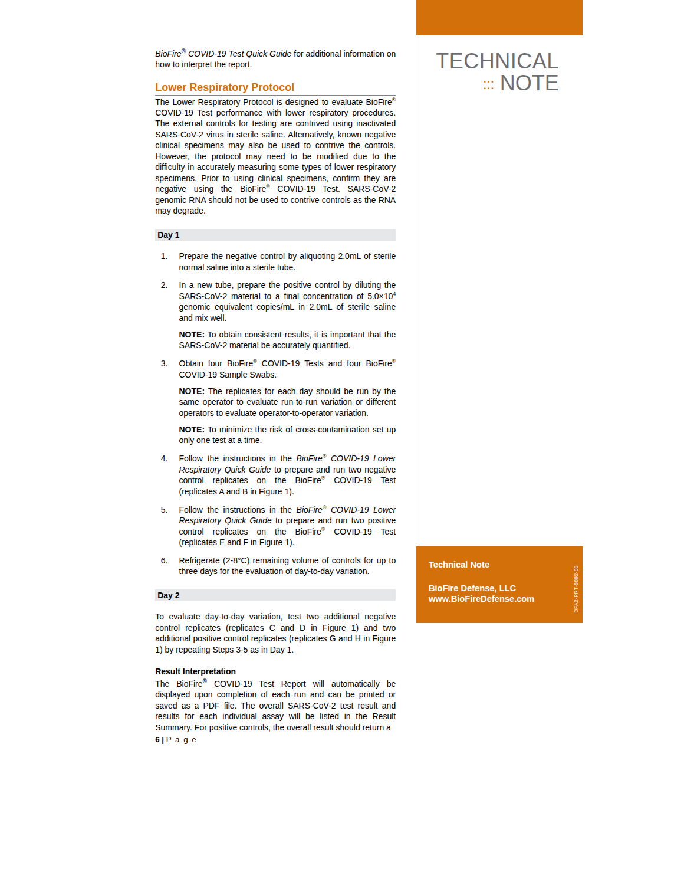BioFire® COVID-19 Test Quick Guide for additional information on how to interpret the report.
Lower Respiratory Protocol
The Lower Respiratory Protocol is designed to evaluate BioFire® COVID-19 Test performance with lower respiratory procedures. The external controls for testing are contrived using inactivated SARS-CoV-2 virus in sterile saline. Alternatively, known negative clinical specimens may also be used to contrive the controls. However, the protocol may need to be modified due to the difficulty in accurately measuring some types of lower respiratory specimens. Prior to using clinical specimens, confirm they are negative using the BioFire® COVID-19 Test. SARS-CoV-2 genomic RNA should not be used to contrive controls as the RNA may degrade.
Day 1
Prepare the negative control by aliquoting 2.0mL of sterile normal saline into a sterile tube.
In a new tube, prepare the positive control by diluting the SARS-CoV-2 material to a final concentration of 5.0×104 genomic equivalent copies/mL in 2.0mL of sterile saline and mix well.
NOTE: To obtain consistent results, it is important that the SARS-CoV-2 material be accurately quantified.
Obtain four BioFire® COVID-19 Tests and four BioFire® COVID-19 Sample Swabs.
NOTE: The replicates for each day should be run by the same operator to evaluate run-to-run variation or different operators to evaluate operator-to-operator variation.
NOTE: To minimize the risk of cross-contamination set up only one test at a time.
Follow the instructions in the BioFire® COVID-19 Lower Respiratory Quick Guide to prepare and run two negative control replicates on the BioFire® COVID-19 Test (replicates A and B in Figure 1).
Follow the instructions in the BioFire® COVID-19 Lower Respiratory Quick Guide to prepare and run two positive control replicates on the BioFire® COVID-19 Test (replicates E and F in Figure 1).
Refrigerate (2-8°C) remaining volume of controls for up to three days for the evaluation of day-to-day variation.
Day 2
To evaluate day-to-day variation, test two additional negative control replicates (replicates C and D in Figure 1) and two additional positive control replicates (replicates G and H in Figure 1) by repeating Steps 3-5 as in Day 1.
Result Interpretation
The BioFire® COVID-19 Test Report will automatically be displayed upon completion of each run and can be printed or saved as a PDF file. The overall SARS-CoV-2 test result and results for each individual assay will be listed in the Result Summary. For positive controls, the overall result should return a
6 | P a g e
TECHNICAL
::: NOTE
Technical Note
BioFire Defense, LLC
www.BioFireDefense.com
DFA2-PRT-0092-03